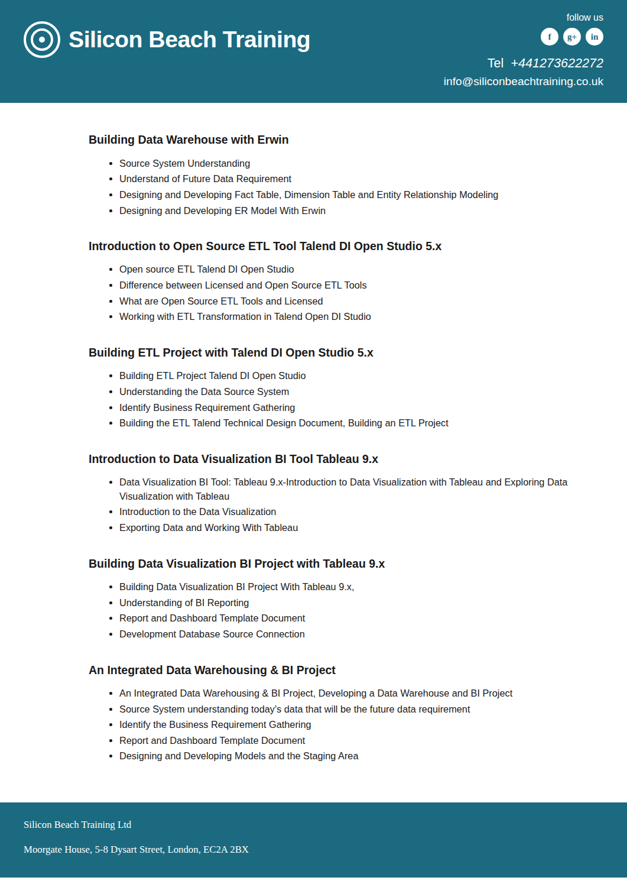Silicon Beach Training
follow us
f g+ in
Tel +441273622272
info@siliconbeachtraining.co.uk
Building Data Warehouse with Erwin
Source System Understanding
Understand of Future Data Requirement
Designing and Developing Fact Table, Dimension Table and Entity Relationship Modeling
Designing and Developing ER Model With Erwin
Introduction to Open Source ETL Tool Talend DI Open Studio 5.x
Open source ETL Talend DI Open Studio
Difference between Licensed and Open Source ETL Tools
What are Open Source ETL Tools and Licensed
Working with ETL Transformation in Talend Open DI Studio
Building ETL Project with Talend DI Open Studio 5.x
Building ETL Project Talend DI Open Studio
Understanding the Data Source System
Identify Business Requirement Gathering
Building the ETL Talend Technical Design Document, Building an ETL Project
Introduction to Data Visualization BI Tool Tableau 9.x
Data Visualization BI Tool: Tableau 9.x-Introduction to Data Visualization with Tableau and Exploring Data Visualization with Tableau
Introduction to the Data Visualization
Exporting Data and Working With Tableau
Building Data Visualization BI Project with Tableau 9.x
Building Data Visualization BI Project With Tableau 9.x,
Understanding of BI Reporting
Report and Dashboard Template Document
Development Database Source Connection
An Integrated Data Warehousing & BI Project
An Integrated Data Warehousing & BI Project, Developing a Data Warehouse and BI Project
Source System understanding today's data that will be the future data requirement
Identify the Business Requirement Gathering
Report and Dashboard Template Document
Designing and Developing Models and the Staging Area
Silicon Beach Training Ltd
Moorgate House, 5-8 Dysart Street, London, EC2A 2BX